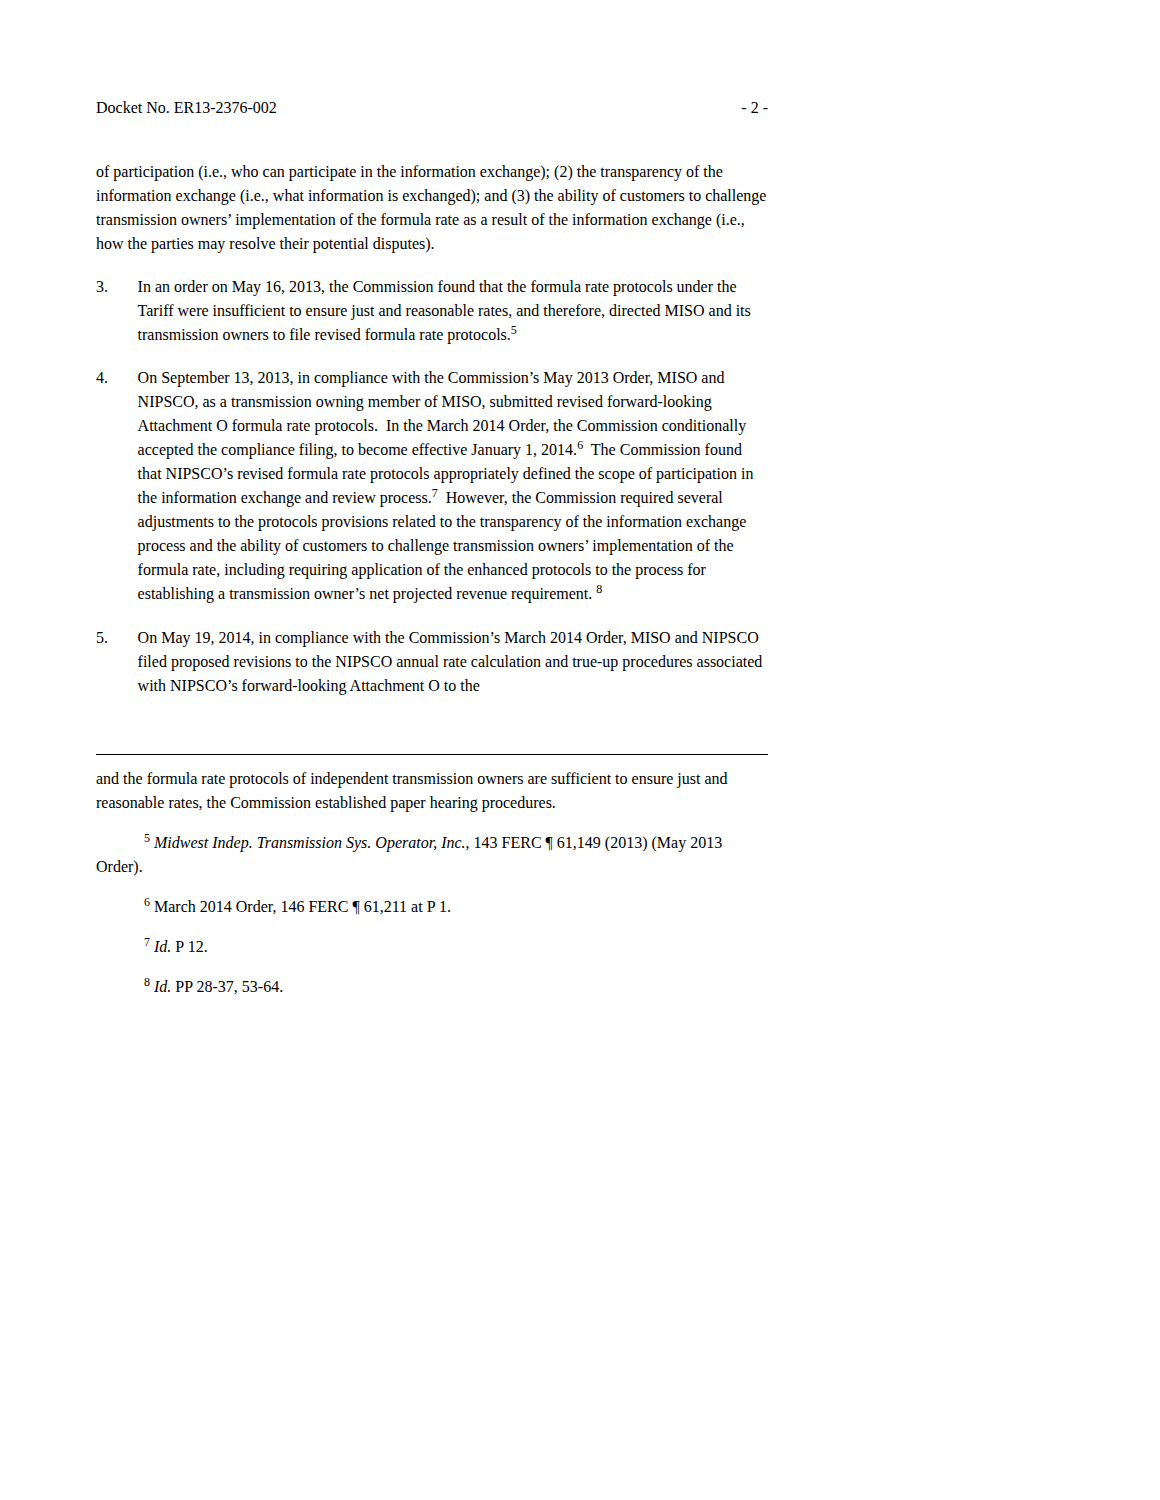Docket No. ER13-2376-002
- 2 -
of participation (i.e., who can participate in the information exchange); (2) the transparency of the information exchange (i.e., what information is exchanged); and (3) the ability of customers to challenge transmission owners’ implementation of the formula rate as a result of the information exchange (i.e., how the parties may resolve their potential disputes).
3.
In an order on May 16, 2013, the Commission found that the formula rate protocols under the Tariff were insufficient to ensure just and reasonable rates, and therefore, directed MISO and its transmission owners to file revised formula rate protocols.5
4.
On September 13, 2013, in compliance with the Commission’s May 2013 Order, MISO and NIPSCO, as a transmission owning member of MISO, submitted revised forward-looking Attachment O formula rate protocols. In the March 2014 Order, the Commission conditionally accepted the compliance filing, to become effective January 1, 2014.6 The Commission found that NIPSCO’s revised formula rate protocols appropriately defined the scope of participation in the information exchange and review process.7 However, the Commission required several adjustments to the protocols provisions related to the transparency of the information exchange process and the ability of customers to challenge transmission owners’ implementation of the formula rate, including requiring application of the enhanced protocols to the process for establishing a transmission owner’s net projected revenue requirement. 8
5.
On May 19, 2014, in compliance with the Commission’s March 2014 Order, MISO and NIPSCO filed proposed revisions to the NIPSCO annual rate calculation and true-up procedures associated with NIPSCO’s forward-looking Attachment O to the
and the formula rate protocols of independent transmission owners are sufficient to ensure just and reasonable rates, the Commission established paper hearing procedures.
5 Midwest Indep. Transmission Sys. Operator, Inc., 143 FERC ¶ 61,149 (2013) (May 2013 Order).
6 March 2014 Order, 146 FERC ¶ 61,211 at P 1.
7 Id. P 12.
8 Id. PP 28-37, 53-64.